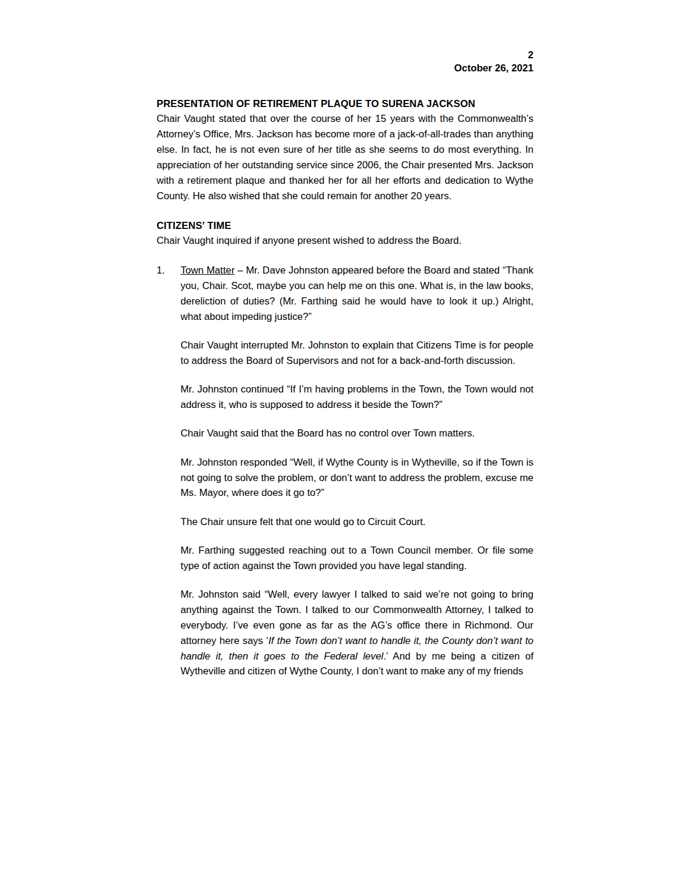2
October 26, 2021
Presentation of Retirement Plaque to Surena Jackson
Chair Vaught stated that over the course of her 15 years with the Commonwealth’s Attorney’s Office, Mrs. Jackson has become more of a jack-of-all-trades than anything else. In fact, he is not even sure of her title as she seems to do most everything. In appreciation of her outstanding service since 2006, the Chair presented Mrs. Jackson with a retirement plaque and thanked her for all her efforts and dedication to Wythe County. He also wished that she could remain for another 20 years.
Citizens’ Time
Chair Vaught inquired if anyone present wished to address the Board.
1.
Town Matter – Mr. Dave Johnston appeared before the Board and stated “Thank you, Chair. Scot, maybe you can help me on this one. What is, in the law books, dereliction of duties? (Mr. Farthing said he would have to look it up.) Alright, what about impeding justice?”
Chair Vaught interrupted Mr. Johnston to explain that Citizens Time is for people to address the Board of Supervisors and not for a back-and-forth discussion.
Mr. Johnston continued “If I’m having problems in the Town, the Town would not address it, who is supposed to address it beside the Town?”
Chair Vaught said that the Board has no control over Town matters.
Mr. Johnston responded “Well, if Wythe County is in Wytheville, so if the Town is not going to solve the problem, or don’t want to address the problem, excuse me Ms. Mayor, where does it go to?”
The Chair unsure felt that one would go to Circuit Court.
Mr. Farthing suggested reaching out to a Town Council member. Or file some type of action against the Town provided you have legal standing.
Mr. Johnston said “Well, every lawyer I talked to said we’re not going to bring anything against the Town. I talked to our Commonwealth Attorney, I talked to everybody. I’ve even gone as far as the AG’s office there in Richmond. Our attorney here says ‘If the Town don’t want to handle it, the County don’t want to handle it, then it goes to the Federal level.’ And by me being a citizen of Wytheville and citizen of Wythe County, I don’t want to make any of my friends